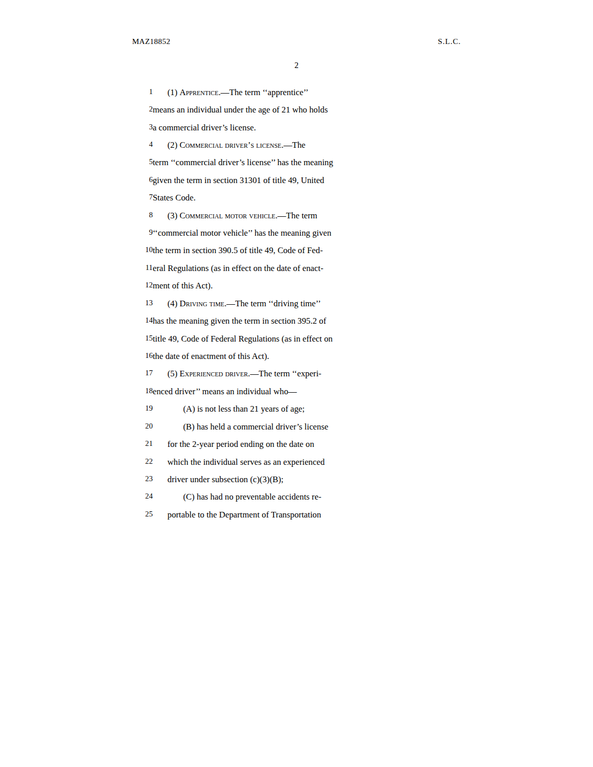MAZ18852 S.L.C.
2
| 1 | (1) Apprentice .—The term ‘‘apprentice’’ |
| 2 | means an individual under the age of 21 who holds |
| 3 | a commercial driver’s license. |
| 4 | (2) Commercial driver’s license .—The |
| 5 | term ‘‘commercial driver’s license’’ has the meaning |
| 6 | given the term in section 31301 of title 49, United |
| 7 | States Code. |
| 8 | (3) Commercial motor vehicle .—The term |
| 9 | ‘‘commercial motor vehicle’’ has the meaning given |
| 10 | the term in section 390.5 of title 49, Code of Fed- |
| 11 | eral Regulations (as in effect on the date of enact- |
| 12 | ment of this Act). |
| 13 | (4) Driving time .—The term ‘‘driving time’’ |
| 14 | has the meaning given the term in section 395.2 of |
| 15 | title 49, Code of Federal Regulations (as in effect on |
| 16 | the date of enactment of this Act). |
| 17 | (5) Experienced driver .—The term ‘‘experi- |
| 18 | enced driver’’ means an individual who— |
| 19 | (A) is not less than 21 years of age; |
| 20 | (B) has held a commercial driver’s license |
| 21 | for the 2-year period ending on the date on |
| 22 | which the individual serves as an experienced |
| 23 | driver under subsection (c)(3)(B); |
| 24 | (C) has had no preventable accidents re- |
| 25 | portable to the Department of Transportation |